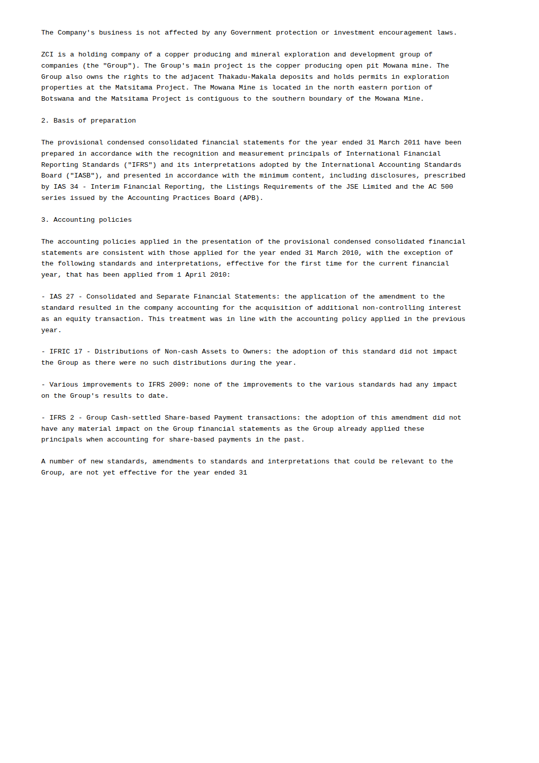The Company's business is not affected by any Government protection or investment encouragement laws.
ZCI is a holding company of a copper producing and mineral exploration and development group of companies (the "Group"). The Group's main project is the copper producing open pit Mowana mine. The Group also owns the rights to the adjacent Thakadu-Makala deposits and holds permits in exploration properties at the Matsitama Project. The Mowana Mine is located in the north eastern portion of Botswana and the Matsitama Project is contiguous to the southern boundary of the Mowana Mine.
2. Basis of preparation
The provisional condensed consolidated financial statements for the year ended 31 March 2011 have been prepared in accordance with the recognition and measurement principals of International Financial Reporting Standards ("IFRS") and its interpretations adopted by the International Accounting Standards Board ("IASB"), and presented in accordance with the minimum content, including disclosures, prescribed by IAS 34 - Interim Financial Reporting, the Listings Requirements of the JSE Limited and the AC 500 series issued by the Accounting Practices Board (APB).
3. Accounting policies
The accounting policies applied in the presentation of the provisional condensed consolidated financial statements are consistent with those applied for the year ended 31 March 2010, with the exception of the following standards and interpretations, effective for the first time for the current financial year, that has been applied from 1 April 2010:
- IAS 27 - Consolidated and Separate Financial Statements: the application of the amendment to the standard resulted in the company accounting for the acquisition of additional non-controlling interest as an equity transaction. This treatment was in line with the accounting policy applied in the previous year.
- IFRIC 17 - Distributions of Non-cash Assets to Owners: the adoption of this standard did not impact the Group as there were no such distributions during the year.
- Various improvements to IFRS 2009: none of the improvements to the various standards had any impact on the Group's results to date.
- IFRS 2 - Group Cash-settled Share-based Payment transactions: the adoption of this amendment did not have any material impact on the Group financial statements as the Group already applied these principals when accounting for share-based payments in the past.
A number of new standards, amendments to standards and interpretations that could be relevant to the Group, are not yet effective for the year ended 31